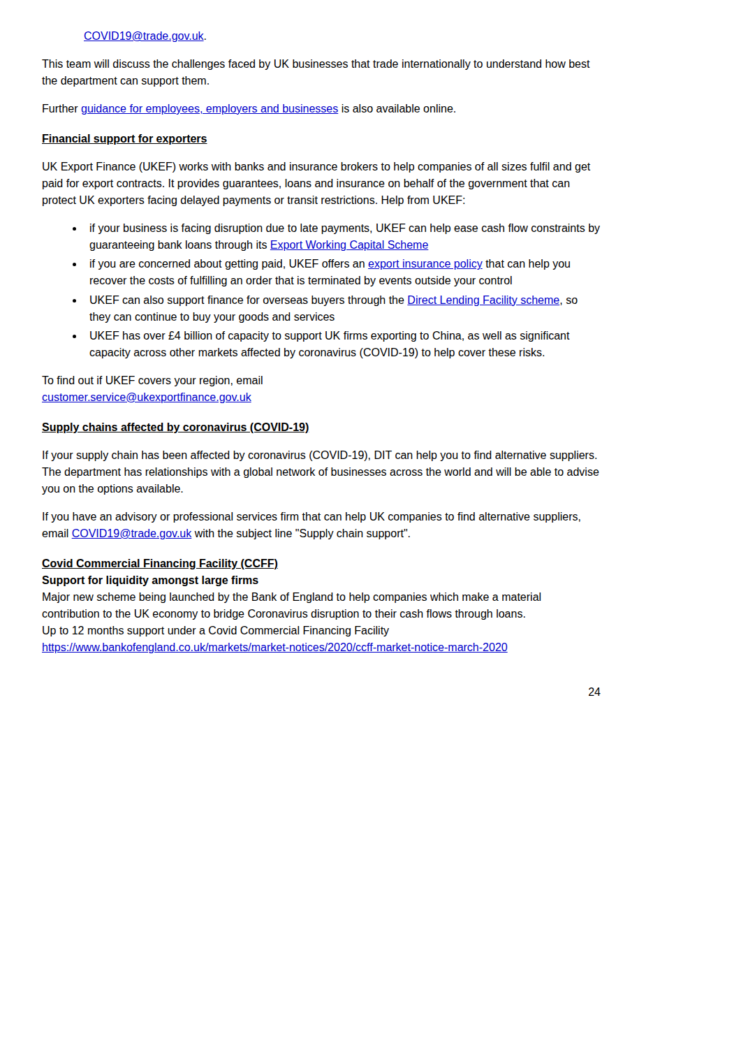COVID19@trade.gov.uk.
This team will discuss the challenges faced by UK businesses that trade internationally to understand how best the department can support them.
Further guidance for employees, employers and businesses is also available online.
Financial support for exporters
UK Export Finance (UKEF) works with banks and insurance brokers to help companies of all sizes fulfil and get paid for export contracts. It provides guarantees, loans and insurance on behalf of the government that can protect UK exporters facing delayed payments or transit restrictions. Help from UKEF:
if your business is facing disruption due to late payments, UKEF can help ease cash flow constraints by guaranteeing bank loans through its Export Working Capital Scheme
if you are concerned about getting paid, UKEF offers an export insurance policy that can help you recover the costs of fulfilling an order that is terminated by events outside your control
UKEF can also support finance for overseas buyers through the Direct Lending Facility scheme, so they can continue to buy your goods and services
UKEF has over £4 billion of capacity to support UK firms exporting to China, as well as significant capacity across other markets affected by coronavirus (COVID-19) to help cover these risks.
To find out if UKEF covers your region, email
customer.service@ukexportfinance.gov.uk
Supply chains affected by coronavirus (COVID-19)
If your supply chain has been affected by coronavirus (COVID-19), DIT can help you to find alternative suppliers. The department has relationships with a global network of businesses across the world and will be able to advise you on the options available.
If you have an advisory or professional services firm that can help UK companies to find alternative suppliers, email COVID19@trade.gov.uk with the subject line "Supply chain support".
Covid Commercial Financing Facility (CCFF)
Support for liquidity amongst large firms
Major new scheme being launched by the Bank of England to help companies which make a material contribution to the UK economy to bridge Coronavirus disruption to their cash flows through loans.
Up to 12 months support under a Covid Commercial Financing Facility
https://www.bankofengland.co.uk/markets/market-notices/2020/ccff-market-notice-march-2020
24